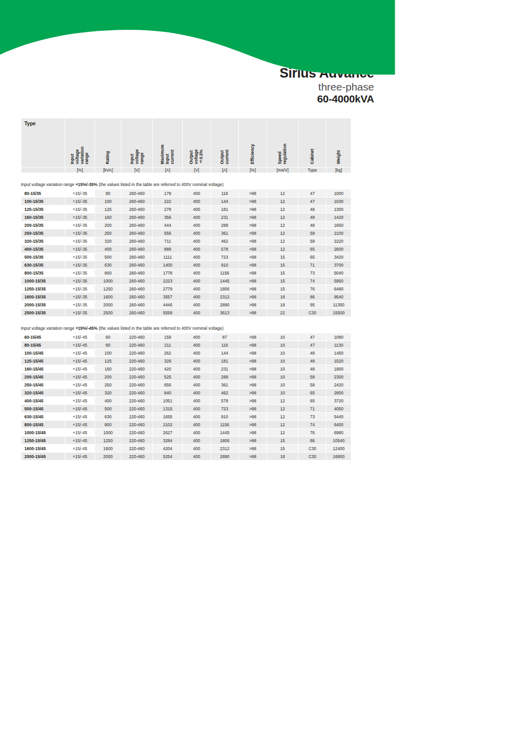Sirius Advance
three-phase
60-4000kVA
| Type | Input voltage variation range | Rating | Input voltage range | Maximum input current | Output voltage ±0.5% | Output current | Efficiency | Speed regulation | Cabinet | Weight | |
| | [%] | [kVA] | [V] | [A] | [V] | [A] | [%] | [ms/V] | Type | [kg] | |
Input voltage variation range +15%/-35% (the values listed in the table are referred to 400V nominal voltage)
| 80-15/35 | +15/-35 | 80 | 260-460 | 178 | 400 | 116 | >98 | 12 | 47 | 1000 | |
| 100-15/35 | +15/-35 | 100 | 260-460 | 222 | 400 | 144 | >98 | 12 | 47 | 1030 | |
| 125-15/35 | +15/-35 | 125 | 260-460 | 278 | 400 | 181 | >98 | 12 | 48 | 1300 | |
| 160-15/35 | +15/-35 | 160 | 260-460 | 356 | 400 | 231 | >98 | 12 | 48 | 1420 | |
| 200-15/35 | +15/-35 | 200 | 260-460 | 444 | 400 | 289 | >98 | 12 | 48 | 1650 | |
| 250-15/35 | +15/-35 | 250 | 260-460 | 556 | 400 | 361 | >98 | 12 | 58 | 2100 | |
| 320-15/35 | +15/-35 | 320 | 260-460 | 711 | 400 | 462 | >98 | 12 | 58 | 2220 | |
| 400-15/35 | +15/-35 | 400 | 260-460 | 889 | 400 | 578 | >98 | 12 | 65 | 2600 | |
| 500-15/35 | +15/-35 | 500 | 260-460 | 1111 | 400 | 723 | >98 | 15 | 65 | 3420 | |
| 630-15/35 | +15/-35 | 630 | 260-460 | 1400 | 400 | 910 | >98 | 15 | 71 | 3700 | |
| 800-15/35 | +15/-35 | 800 | 260-460 | 1778 | 400 | 1156 | >98 | 15 | 73 | 5040 | |
| 1000-15/35 | +15/-35 | 1000 | 260-460 | 2223 | 400 | 1445 | >98 | 15 | 74 | 5950 | |
| 1250-15/35 | +15/-35 | 1250 | 260-460 | 2779 | 400 | 1806 | >98 | 15 | 76 | 6480 | |
| 1600-15/35 | +15/-35 | 1600 | 260-460 | 3557 | 400 | 2312 | >98 | 18 | 86 | 9540 | |
| 2000-15/35 | +15/-35 | 2000 | 260-460 | 4446 | 400 | 2890 | >98 | 18 | 95 | 11350 | |
| 2500-15/35 | +15/-35 | 2500 | 260-460 | 5558 | 400 | 3613 | >98 | 22 | C30 | 15500 | |
Input voltage variation range +15%/-45% (the values listed in the table are referred to 400V nominal voltage)
| 60-15/45 | +15/-45 | 60 | 220-460 | 158 | 400 | 87 | >98 | 10 | 47 | 1080 | |
| 80-15/45 | +15/-45 | 80 | 220-460 | 211 | 400 | 116 | >98 | 10 | 47 | 1130 | |
| 100-15/45 | +15/-45 | 100 | 220-460 | 262 | 400 | 144 | >98 | 10 | 48 | 1450 | |
| 125-15/45 | +15/-45 | 125 | 220-460 | 329 | 400 | 181 | >98 | 10 | 48 | 1520 | |
| 160-15/45 | +15/-45 | 160 | 220-460 | 420 | 400 | 231 | >98 | 10 | 48 | 1800 | |
| 200-15/45 | +15/-45 | 200 | 220-460 | 525 | 400 | 289 | >98 | 10 | 58 | 2300 | |
| 250-15/45 | +15/-45 | 250 | 220-460 | 656 | 400 | 361 | >98 | 10 | 58 | 2420 | |
| 320-15/45 | +15/-45 | 320 | 220-460 | 840 | 400 | 462 | >98 | 10 | 65 | 2800 | |
| 400-15/45 | +15/-45 | 400 | 220-460 | 1051 | 400 | 578 | >98 | 12 | 65 | 3720 | |
| 500-15/45 | +15/-45 | 500 | 220-460 | 1315 | 400 | 723 | >98 | 12 | 71 | 4050 | |
| 630-15/45 | +15/-45 | 630 | 220-460 | 1655 | 400 | 910 | >98 | 12 | 73 | 5440 | |
| 800-15/45 | +15/-45 | 800 | 220-460 | 2102 | 400 | 1156 | >98 | 12 | 74 | 6400 | |
| 1000-15/45 | +15/-45 | 1000 | 220-460 | 2627 | 400 | 1445 | >98 | 12 | 76 | 6980 | |
| 1250-15/45 | +15/-45 | 1250 | 220-460 | 3284 | 400 | 1806 | >98 | 15 | 86 | 10540 | |
| 1600-15/45 | +15/-45 | 1600 | 220-460 | 4204 | 400 | 2312 | >98 | 15 | C30 | 12400 | |
| 2000-15/45 | +15/-45 | 2000 | 220-460 | 5254 | 400 | 2890 | >98 | 18 | C30 | 16800 | |